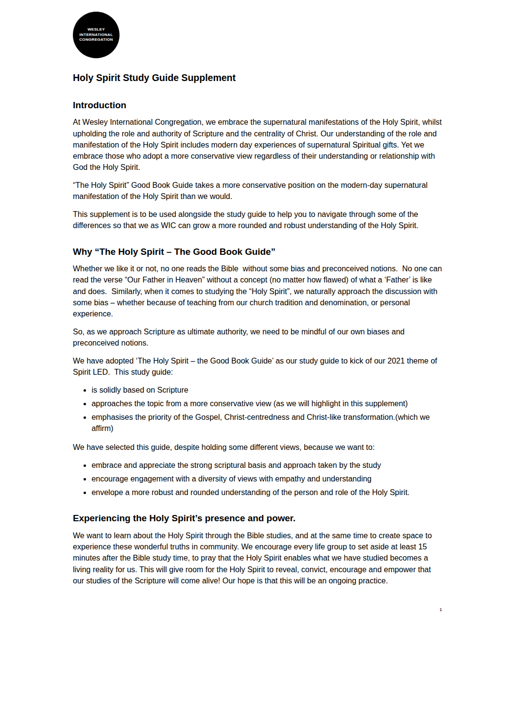Wesley
International
Congregation
Holy Spirit Study Guide Supplement
Introduction
At Wesley International Congregation, we embrace the supernatural manifestations of the Holy Spirit, whilst upholding the role and authority of Scripture and the centrality of Christ. Our understanding of the role and manifestation of the Holy Spirit includes modern day experiences of supernatural Spiritual gifts. Yet we embrace those who adopt a more conservative view regardless of their understanding or relationship with God the Holy Spirit.
“The Holy Spirit” Good Book Guide takes a more conservative position on the modern-day supernatural manifestation of the Holy Spirit than we would.
This supplement is to be used alongside the study guide to help you to navigate through some of the differences so that we as WIC can grow a more rounded and robust understanding of the Holy Spirit.
Why “The Holy Spirit – The Good Book Guide”
Whether we like it or not, no one reads the Bible without some bias and preconceived notions. No one can read the verse “Our Father in Heaven” without a concept (no matter how flawed) of what a ‘Father’ is like and does. Similarly, when it comes to studying the “Holy Spirit”, we naturally approach the discussion with some bias – whether because of teaching from our church tradition and denomination, or personal experience.
So, as we approach Scripture as ultimate authority, we need to be mindful of our own biases and preconceived notions.
We have adopted ‘The Holy Spirit – the Good Book Guide’ as our study guide to kick of our 2021 theme of Spirit LED. This study guide:
is solidly based on Scripture
approaches the topic from a more conservative view (as we will highlight in this supplement)
emphasises the priority of the Gospel, Christ-centredness and Christ-like transformation.(which we affirm)
We have selected this guide, despite holding some different views, because we want to:
embrace and appreciate the strong scriptural basis and approach taken by the study
encourage engagement with a diversity of views with empathy and understanding
envelope a more robust and rounded understanding of the person and role of the Holy Spirit.
Experiencing the Holy Spirit’s presence and power.
We want to learn about the Holy Spirit through the Bible studies, and at the same time to create space to experience these wonderful truths in community. We encourage every life group to set aside at least 15 minutes after the Bible study time, to pray that the Holy Spirit enables what we have studied becomes a living reality for us. This will give room for the Holy Spirit to reveal, convict, encourage and empower that our studies of the Scripture will come alive! Our hope is that this will be an ongoing practice.
1